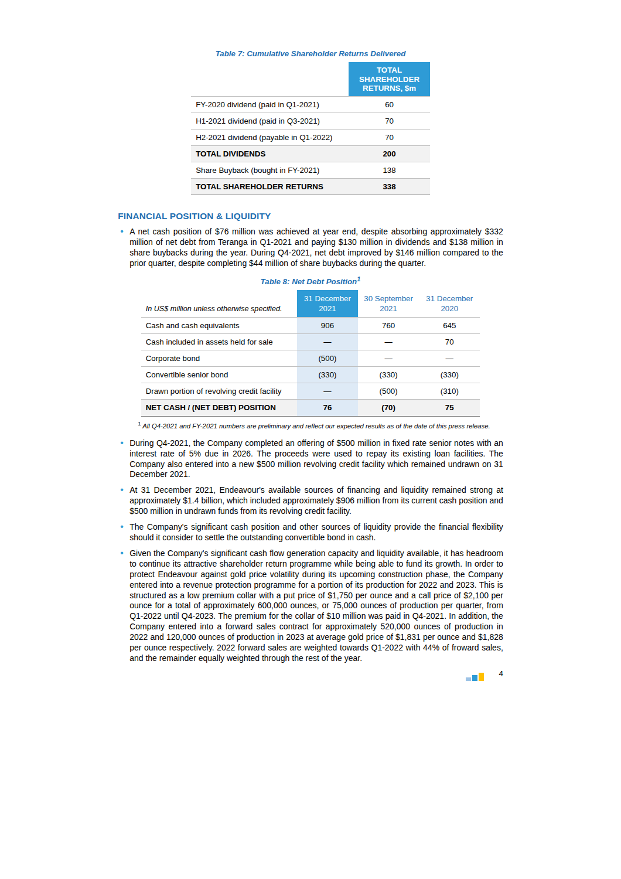Table 7: Cumulative Shareholder Returns Delivered
| | TOTAL SHAREHOLDER RETURNS, $m |
| --- | --- |
| FY-2020 dividend (paid in Q1-2021) | 60 |
| H1-2021 dividend (paid in Q3-2021) | 70 |
| H2-2021 dividend (payable in Q1-2022) | 70 |
| TOTAL DIVIDENDS | 200 |
| Share Buyback (bought in FY-2021) | 138 |
| TOTAL SHAREHOLDER RETURNS | 338 |
FINANCIAL POSITION & LIQUIDITY
A net cash position of $76 million was achieved at year end, despite absorbing approximately $332 million of net debt from Teranga in Q1-2021 and paying $130 million in dividends and $138 million in share buybacks during the year. During Q4-2021, net debt improved by $146 million compared to the prior quarter, despite completing $44 million of share buybacks during the quarter.
Table 8: Net Debt Position1
| In US$ million unless otherwise specified. | 31 December 2021 | 30 September 2021 | 31 December 2020 |
| --- | --- | --- | --- |
| Cash and cash equivalents | 906 | 760 | 645 |
| Cash included in assets held for sale | — | — | 70 |
| Corporate bond | (500) | — | — |
| Convertible senior bond | (330) | (330) | (330) |
| Drawn portion of revolving credit facility | — | (500) | (310) |
| NET CASH / (NET DEBT) POSITION | 76 | (70) | 75 |
1 All Q4-2021 and FY-2021 numbers are preliminary and reflect our expected results as of the date of this press release.
During Q4-2021, the Company completed an offering of $500 million in fixed rate senior notes with an interest rate of 5% due in 2026. The proceeds were used to repay its existing loan facilities. The Company also entered into a new $500 million revolving credit facility which remained undrawn on 31 December 2021.
At 31 December 2021, Endeavour's available sources of financing and liquidity remained strong at approximately $1.4 billion, which included approximately $906 million from its current cash position and $500 million in undrawn funds from its revolving credit facility.
The Company's significant cash position and other sources of liquidity provide the financial flexibility should it consider to settle the outstanding convertible bond in cash.
Given the Company's significant cash flow generation capacity and liquidity available, it has headroom to continue its attractive shareholder return programme while being able to fund its growth. In order to protect Endeavour against gold price volatility during its upcoming construction phase, the Company entered into a revenue protection programme for a portion of its production for 2022 and 2023. This is structured as a low premium collar with a put price of $1,750 per ounce and a call price of $2,100 per ounce for a total of approximately 600,000 ounces, or 75,000 ounces of production per quarter, from Q1-2022 until Q4-2023. The premium for the collar of $10 million was paid in Q4-2021. In addition, the Company entered into a forward sales contract for approximately 520,000 ounces of production in 2022 and 120,000 ounces of production in 2023 at average gold price of $1,831 per ounce and $1,828 per ounce respectively. 2022 forward sales are weighted towards Q1-2022 with 44% of froward sales, and the remainder equally weighted through the rest of the year.
4